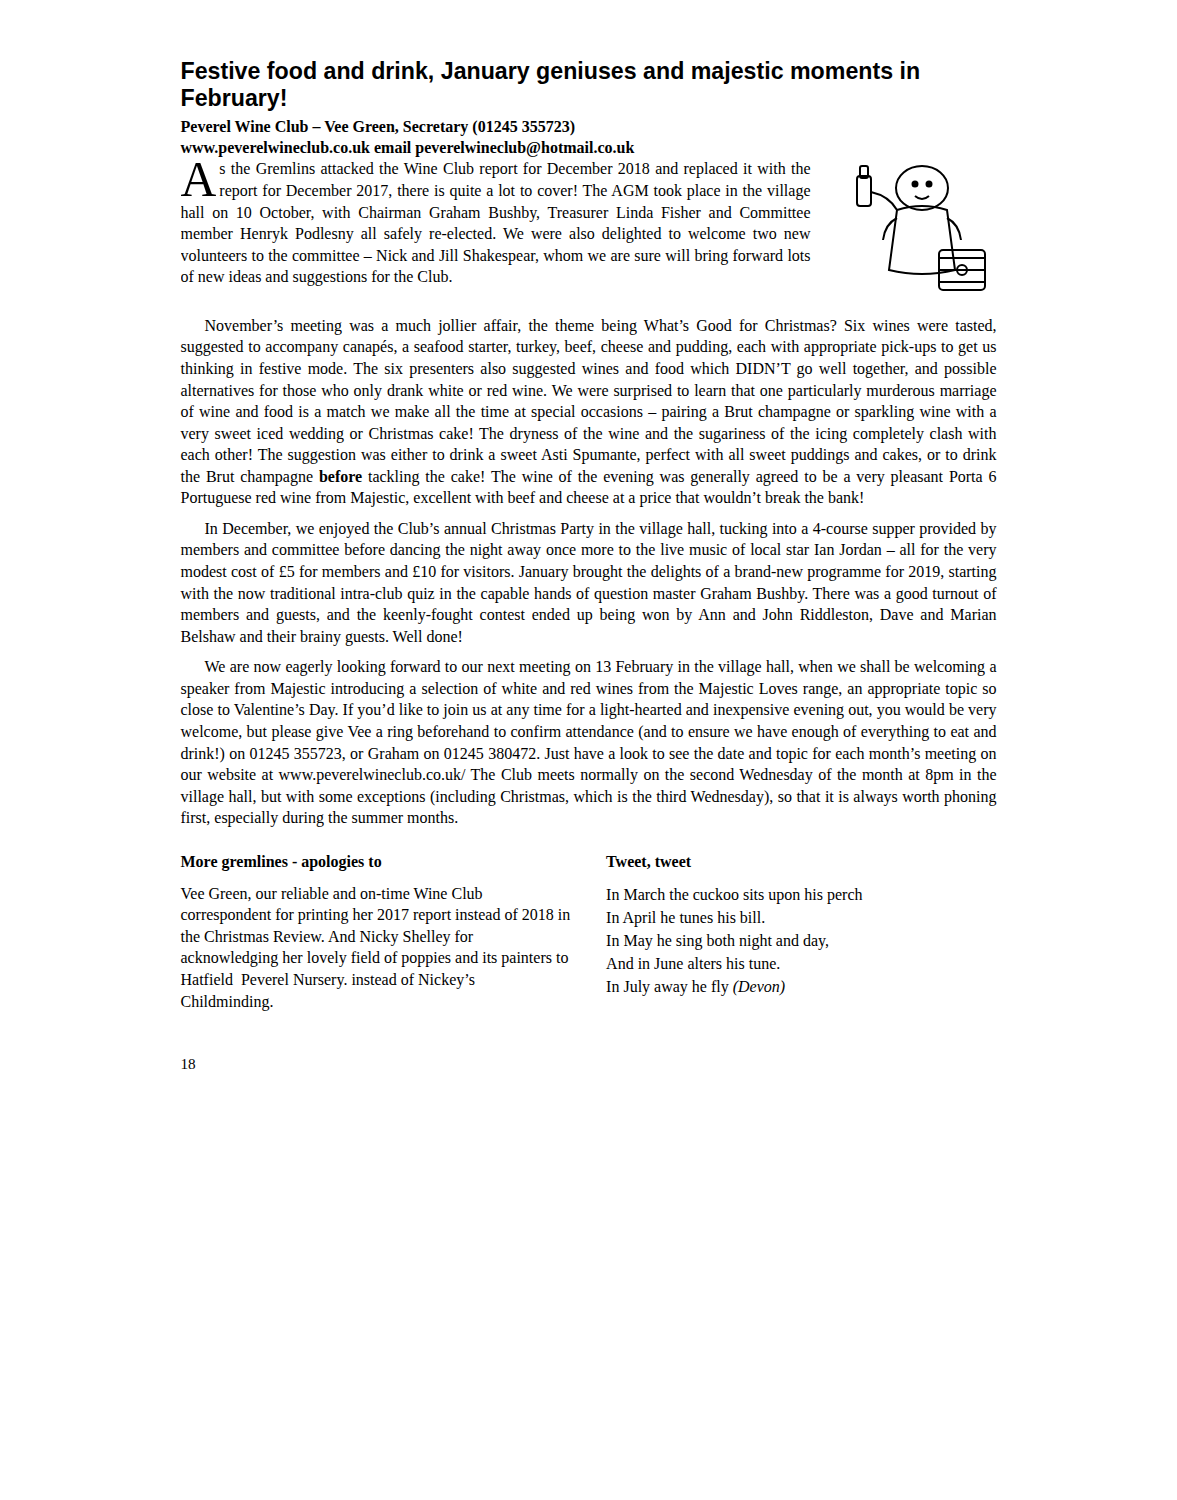Festive food and drink, January geniuses and majestic moments in February!
Peverel Wine Club – Vee Green, Secretary (01245 355723)
www.peverelwineclub.co.uk email peverelwineclub@hotmail.co.uk
As the Gremlins attacked the Wine Club report for December 2018 and replaced it with the report for December 2017, there is quite a lot to cover! The AGM took place in the village hall on 10 October, with Chairman Graham Bushby, Treasurer Linda Fisher and Committee member Henryk Podlesny all safely re-elected. We were also delighted to welcome two new volunteers to the committee – Nick and Jill Shakespear, whom we are sure will bring forward lots of new ideas and suggestions for the Club.
November’s meeting was a much jollier affair, the theme being What’s Good for Christmas? Six wines were tasted, suggested to accompany canapés, a seafood starter, turkey, beef, cheese and pudding, each with appropriate pick-ups to get us thinking in festive mode. The six presenters also suggested wines and food which DIDN’T go well together, and possible alternatives for those who only drank white or red wine. We were surprised to learn that one particularly murderous marriage of wine and food is a match we make all the time at special occasions – pairing a Brut champagne or sparkling wine with a very sweet iced wedding or Christmas cake! The dryness of the wine and the sugariness of the icing completely clash with each other! The suggestion was either to drink a sweet Asti Spumante, perfect with all sweet puddings and cakes, or to drink the Brut champagne before tackling the cake! The wine of the evening was generally agreed to be a very pleasant Porta 6 Portuguese red wine from Majestic, excellent with beef and cheese at a price that wouldn’t break the bank!
In December, we enjoyed the Club’s annual Christmas Party in the village hall, tucking into a 4-course supper provided by members and committee before dancing the night away once more to the live music of local star Ian Jordan – all for the very modest cost of £5 for members and £10 for visitors. January brought the delights of a brand-new programme for 2019, starting with the now traditional intra-club quiz in the capable hands of question master Graham Bushby. There was a good turnout of members and guests, and the keenly-fought contest ended up being won by Ann and John Riddleston, Dave and Marian Belshaw and their brainy guests. Well done!
We are now eagerly looking forward to our next meeting on 13 February in the village hall, when we shall be welcoming a speaker from Majestic introducing a selection of white and red wines from the Majestic Loves range, an appropriate topic so close to Valentine’s Day. If you’d like to join us at any time for a light-hearted and inexpensive evening out, you would be very welcome, but please give Vee a ring beforehand to confirm attendance (and to ensure we have enough of everything to eat and drink!) on 01245 355723, or Graham on 01245 380472. Just have a look to see the date and topic for each month’s meeting on our website at www.peverelwineclub.co.uk/ The Club meets normally on the second Wednesday of the month at 8pm in the village hall, but with some exceptions (including Christmas, which is the third Wednesday), so that it is always worth phoning first, especially during the summer months.
More gremlines - apologies to
Vee Green, our reliable and on-time Wine Club correspondent for printing her 2017 report instead of 2018 in the Christmas Review. And Nicky Shelley for acknowledging her lovely field of poppies and its painters to Hatfield Peverel Nursery. instead of Nickey’s Childminding.
Tweet, tweet
In March the cuckoo sits upon his perch
In April he tunes his bill.
In May he sing both night and day,
And in June alters his tune.
In July away he fly (Devon)
18